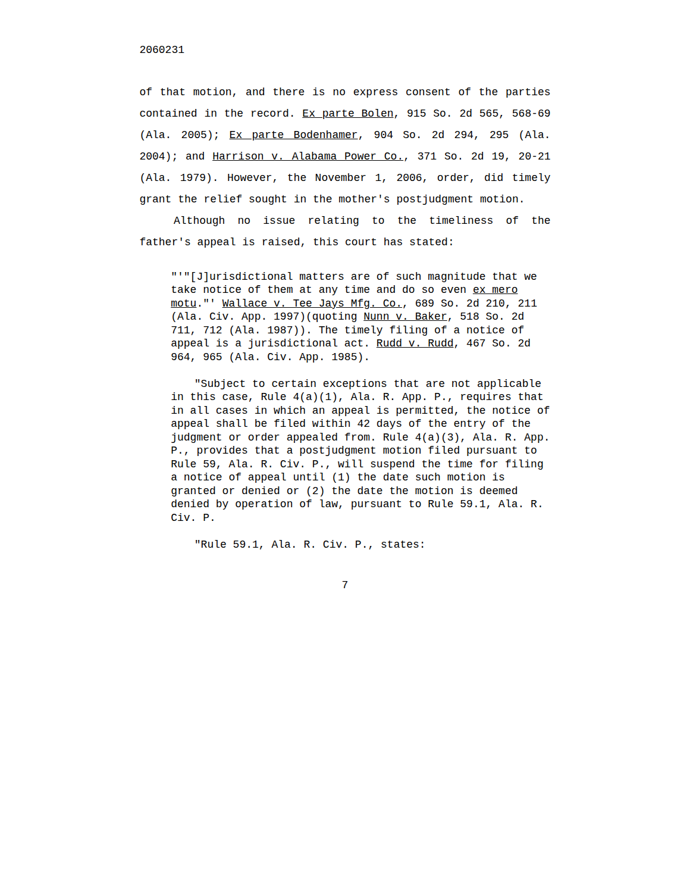2060231
of that motion, and there is no express consent of the parties contained in the record. Ex parte Bolen, 915 So. 2d 565, 568-69 (Ala. 2005); Ex parte Bodenhamer, 904 So. 2d 294, 295 (Ala. 2004); and Harrison v. Alabama Power Co., 371 So. 2d 19, 20-21 (Ala. 1979). However, the November 1, 2006, order, did timely grant the relief sought in the mother's postjudgment motion.
Although no issue relating to the timeliness of the father's appeal is raised, this court has stated:
"'"[J]urisdictional matters are of such magnitude that we take notice of them at any time and do so even ex mero motu."' Wallace v. Tee Jays Mfg. Co., 689 So. 2d 210, 211 (Ala. Civ. App. 1997)(quoting Nunn v. Baker, 518 So. 2d 711, 712 (Ala. 1987)). The timely filing of a notice of appeal is a jurisdictional act. Rudd v. Rudd, 467 So. 2d 964, 965 (Ala. Civ. App. 1985).
"Subject to certain exceptions that are not applicable in this case, Rule 4(a)(1), Ala. R. App. P., requires that in all cases in which an appeal is permitted, the notice of appeal shall be filed within 42 days of the entry of the judgment or order appealed from. Rule 4(a)(3), Ala. R. App. P., provides that a postjudgment motion filed pursuant to Rule 59, Ala. R. Civ. P., will suspend the time for filing a notice of appeal until (1) the date such motion is granted or denied or (2) the date the motion is deemed denied by operation of law, pursuant to Rule 59.1, Ala. R. Civ. P.
"Rule 59.1, Ala. R. Civ. P., states:
7